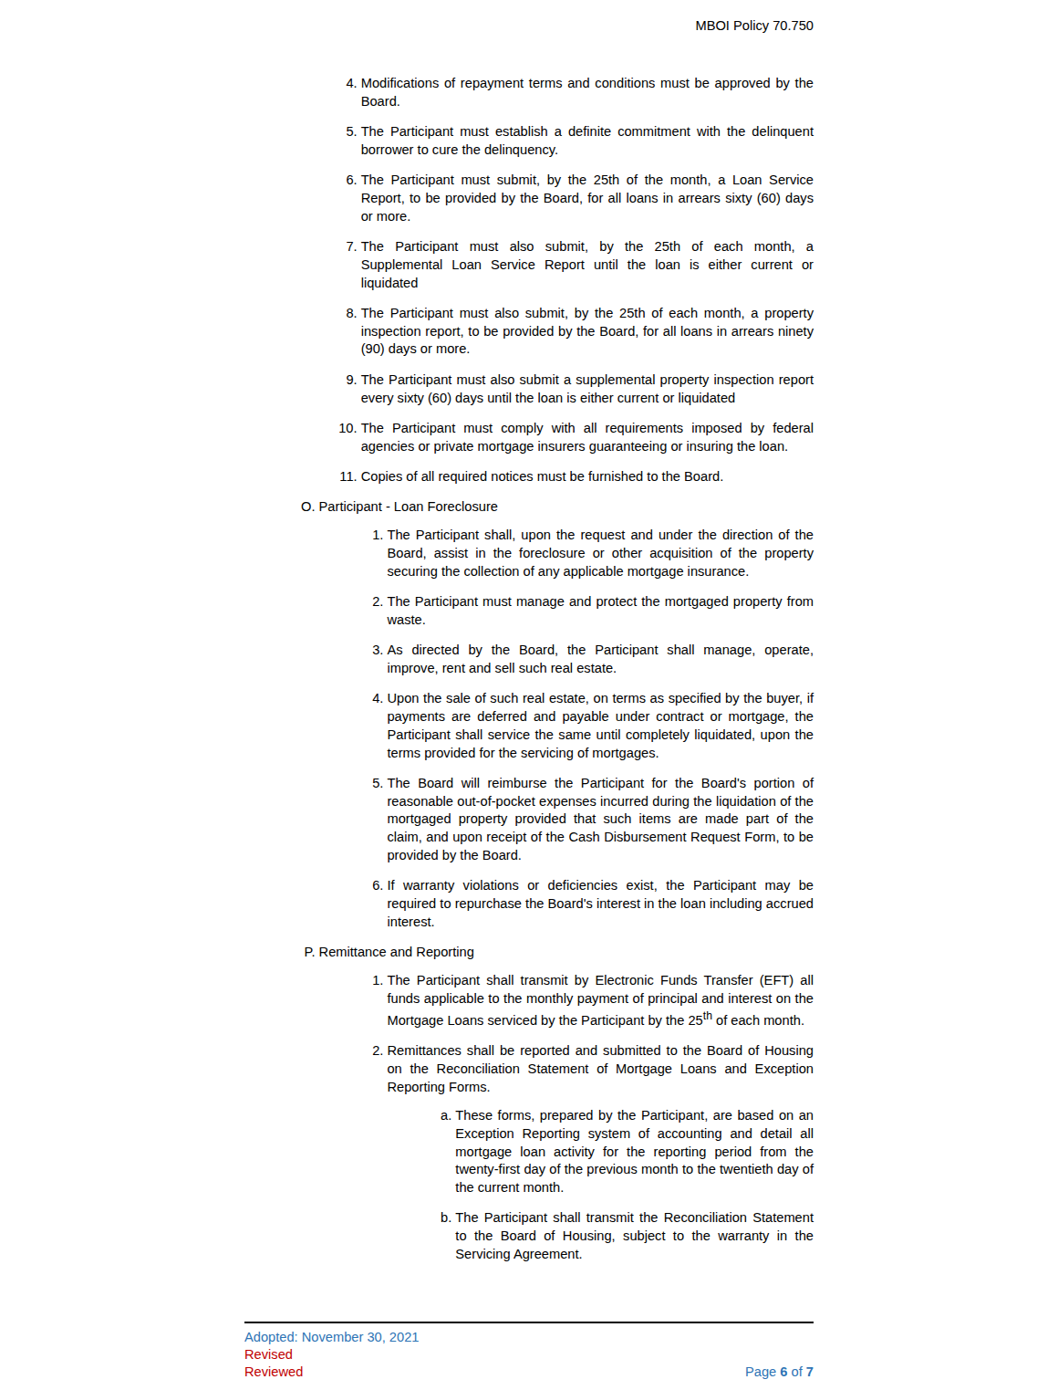MBOI Policy 70.750
Modifications of repayment terms and conditions must be approved by the Board.
The Participant must establish a definite commitment with the delinquent borrower to cure the delinquency.
The Participant must submit, by the 25th of the month, a Loan Service Report, to be provided by the Board, for all loans in arrears sixty (60) days or more.
The Participant must also submit, by the 25th of each month, a Supplemental Loan Service Report until the loan is either current or liquidated
The Participant must also submit, by the 25th of each month, a property inspection report, to be provided by the Board, for all loans in arrears ninety (90) days or more.
The Participant must also submit a supplemental property inspection report every sixty (60) days until the loan is either current or liquidated
The Participant must comply with all requirements imposed by federal agencies or private mortgage insurers guaranteeing or insuring the loan.
Copies of all required notices must be furnished to the Board.
Participant - Loan Foreclosure
The Participant shall, upon the request and under the direction of the Board, assist in the foreclosure or other acquisition of the property securing the collection of any applicable mortgage insurance.
The Participant must manage and protect the mortgaged property from waste.
As directed by the Board, the Participant shall manage, operate, improve, rent and sell such real estate.
Upon the sale of such real estate, on terms as specified by the buyer, if payments are deferred and payable under contract or mortgage, the Participant shall service the same until completely liquidated, upon the terms provided for the servicing of mortgages.
The Board will reimburse the Participant for the Board's portion of reasonable out-of-pocket expenses incurred during the liquidation of the mortgaged property provided that such items are made part of the claim, and upon receipt of the Cash Disbursement Request Form, to be provided by the Board.
If warranty violations or deficiencies exist, the Participant may be required to repurchase the Board's interest in the loan including accrued interest.
Remittance and Reporting
The Participant shall transmit by Electronic Funds Transfer (EFT) all funds applicable to the monthly payment of principal and interest on the Mortgage Loans serviced by the Participant by the 25th of each month.
Remittances shall be reported and submitted to the Board of Housing on the Reconciliation Statement of Mortgage Loans and Exception Reporting Forms.
These forms, prepared by the Participant, are based on an Exception Reporting system of accounting and detail all mortgage loan activity for the reporting period from the twenty-first day of the previous month to the twentieth day of the current month.
The Participant shall transmit the Reconciliation Statement to the Board of Housing, subject to the warranty in the Servicing Agreement.
Adopted: November 30, 2021
Revised
Reviewed
Page 6 of 7